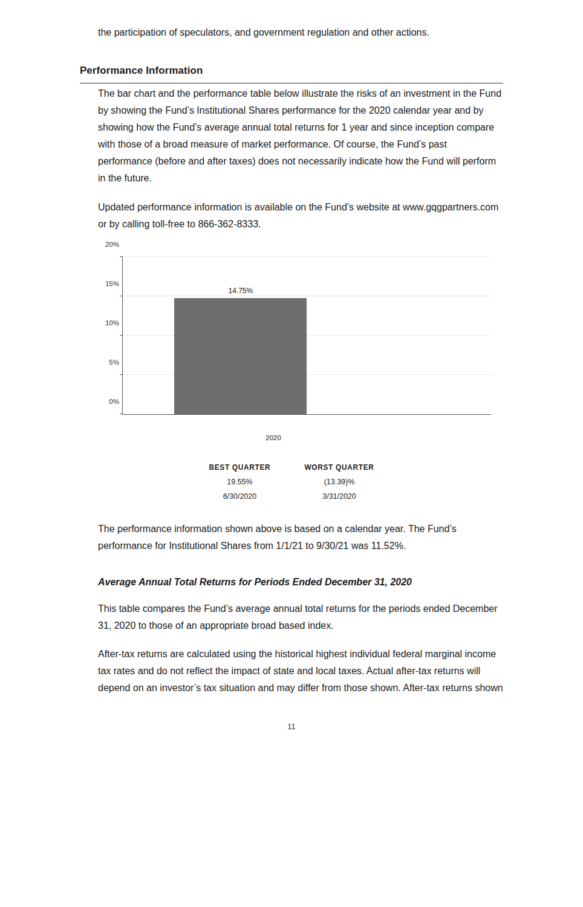the participation of speculators, and government regulation and other actions.
Performance Information
The bar chart and the performance table below illustrate the risks of an investment in the Fund by showing the Fund’s Institutional Shares performance for the 2020 calendar year and by showing how the Fund’s average annual total returns for 1 year and since inception compare with those of a broad measure of market performance. Of course, the Fund’s past performance (before and after taxes) does not necessarily indicate how the Fund will perform in the future.
Updated performance information is available on the Fund’s website at www.gqgpartners.com or by calling toll-free to 866-362-8333.
20%
15%
10%
5%
0%
14.75%
2020
| BEST QUARTER | WORST QUARTER |
| --- | --- |
| 19.55% | (13.39)% |
| 6/30/2020 | 3/31/2020 |
The performance information shown above is based on a calendar year. The Fund’s performance for Institutional Shares from 1/1/21 to 9/30/21 was 11.52%.
Average Annual Total Returns for Periods Ended December 31, 2020
This table compares the Fund’s average annual total returns for the periods ended December 31, 2020 to those of an appropriate broad based index.
After-tax returns are calculated using the historical highest individual federal marginal income tax rates and do not reflect the impact of state and local taxes. Actual after-tax returns will depend on an investor’s tax situation and may differ from those shown. After-tax returns shown
11